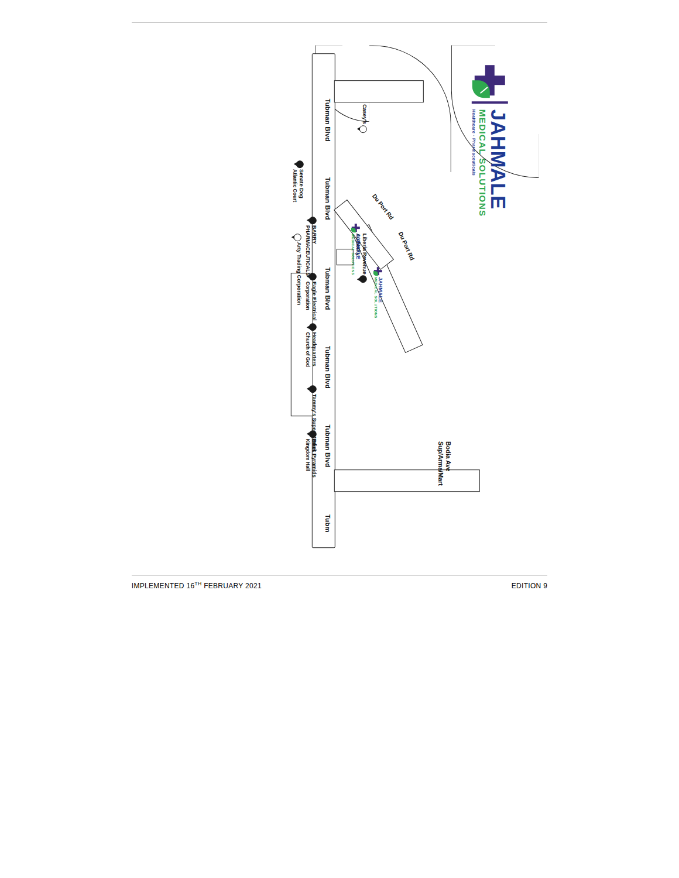JAHMALE
MEDICAL SOLUTIONS
Healthcare · Pharmaceuticals
Tubman Blvd
Tubman Blvd
Tubman Blvd
Tubman Blvd
Tubman Blvd
Tubm
Du Port Rd
Du Port Rd
Bodia Ave
Sup/Arma/Mart
Casey's
Senate Dog
Atlantic Court
BARRY
PHARMACEUTICALS
Arty Trading Corporation
Eagle Electrical
Corporation
Liberia Revenue
Authority
Headquarters
Church of God
Tammy's Super Market
Brick Pyramids
Kingdom Hall
JAHMALEMEDICAL SOLUTIONS
JAHMALEMEDICAL SOLUTIONS
IMPLEMENTED 16TH FEBRUARY 2021
EDITION 9